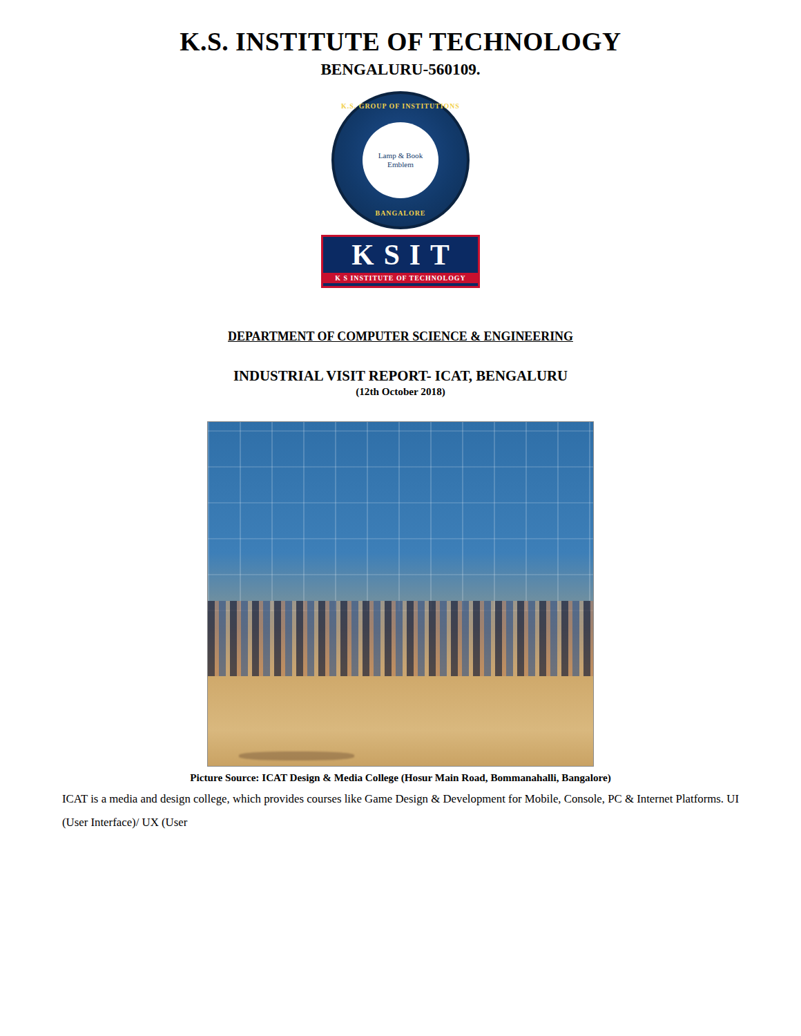K.S. INSTITUTE OF TECHNOLOGY
BENGALURU-560109.
K.S. GROUP OF INSTITUTIONS
Lamp & Book Emblem
BANGALORE
KSIT
K S INSTITUTE OF TECHNOLOGY
DEPARTMENT OF COMPUTER SCIENCE & ENGINEERING
INDUSTRIAL VISIT REPORT- ICAT, BENGALURU
(12th October 2018)
Picture Source: ICAT Design & Media College (Hosur Main Road, Bommanahalli, Bangalore)
ICAT is a media and design college, which provides courses like Game Design & Development for Mobile, Console, PC & Internet Platforms. UI (User Interface)/ UX (User